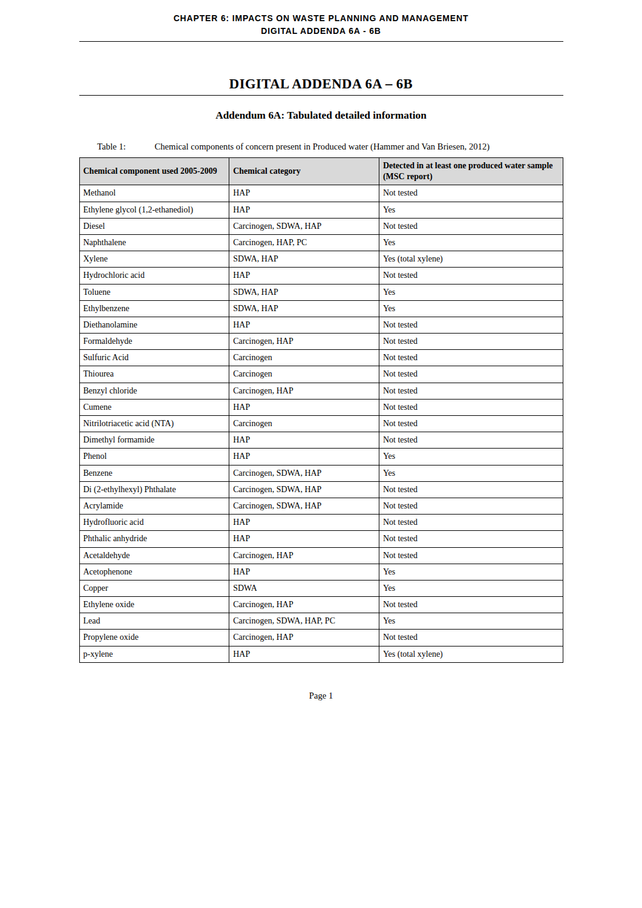CHAPTER 6: IMPACTS ON WASTE PLANNING AND MANAGEMENT DIGITAL ADDENDA 6A - 6B
DIGITAL ADDENDA 6A – 6B
Addendum 6A: Tabulated detailed information
Table 1: Chemical components of concern present in Produced water (Hammer and Van Briesen, 2012)
| Chemical component used 2005-2009 | Chemical category | Detected in at least one produced water sample (MSC report) |
| --- | --- | --- |
| Methanol | HAP | Not tested |
| Ethylene glycol (1,2-ethanediol) | HAP | Yes |
| Diesel | Carcinogen, SDWA, HAP | Not tested |
| Naphthalene | Carcinogen, HAP, PC | Yes |
| Xylene | SDWA, HAP | Yes (total xylene) |
| Hydrochloric acid | HAP | Not tested |
| Toluene | SDWA, HAP | Yes |
| Ethylbenzene | SDWA, HAP | Yes |
| Diethanolamine | HAP | Not tested |
| Formaldehyde | Carcinogen, HAP | Not tested |
| Sulfuric Acid | Carcinogen | Not tested |
| Thiourea | Carcinogen | Not tested |
| Benzyl chloride | Carcinogen, HAP | Not tested |
| Cumene | HAP | Not tested |
| Nitrilotriacetic acid (NTA) | Carcinogen | Not tested |
| Dimethyl formamide | HAP | Not tested |
| Phenol | HAP | Yes |
| Benzene | Carcinogen, SDWA, HAP | Yes |
| Di (2-ethylhexyl) Phthalate | Carcinogen, SDWA, HAP | Not tested |
| Acrylamide | Carcinogen, SDWA, HAP | Not tested |
| Hydrofluoric acid | HAP | Not tested |
| Phthalic anhydride | HAP | Not tested |
| Acetaldehyde | Carcinogen, HAP | Not tested |
| Acetophenone | HAP | Yes |
| Copper | SDWA | Yes |
| Ethylene oxide | Carcinogen, HAP | Not tested |
| Lead | Carcinogen, SDWA, HAP, PC | Yes |
| Propylene oxide | Carcinogen, HAP | Not tested |
| p-xylene | HAP | Yes (total xylene) |
Page 1